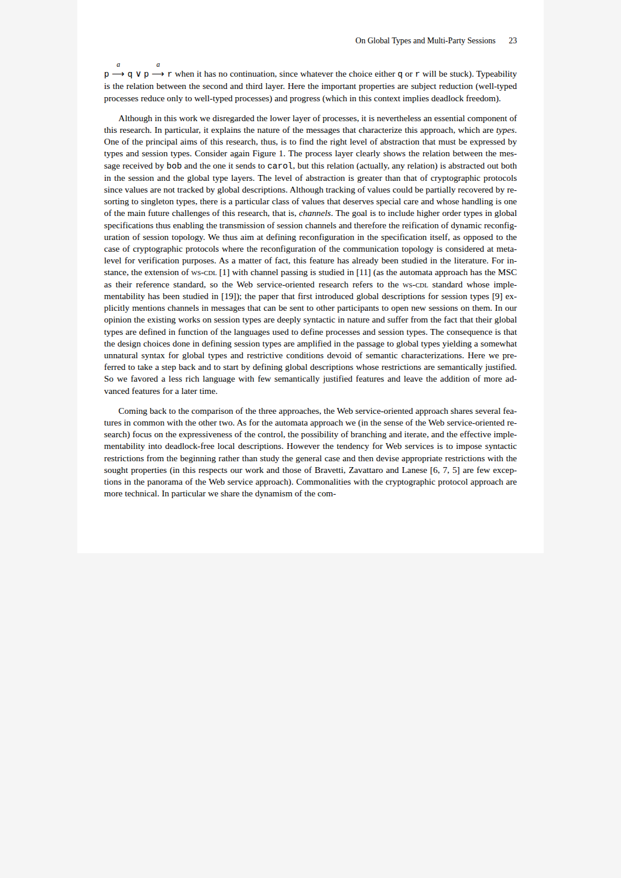On Global Types and Multi-Party Sessions 23
p a⟶ q ∨ p a⟶ r when it has no continuation, since whatever the choice either q or r will be stuck). Typeability is the relation between the second and third layer. Here the important properties are subject reduction (well-typed processes reduce only to well-typed processes) and progress (which in this context implies deadlock freedom).
Although in this work we disregarded the lower layer of processes, it is nevertheless an essential component of this research. In particular, it explains the nature of the messages that characterize this approach, which are types. One of the principal aims of this research, thus, is to find the right level of abstraction that must be expressed by types and session types. Consider again Figure 1. The process layer clearly shows the relation between the message received by bob and the one it sends to carol, but this relation (actually, any relation) is abstracted out both in the session and the global type layers. The level of abstraction is greater than that of cryptographic protocols since values are not tracked by global descriptions. Although tracking of values could be partially recovered by resorting to singleton types, there is a particular class of values that deserves special care and whose handling is one of the main future challenges of this research, that is, channels. The goal is to include higher order types in global specifications thus enabling the transmission of session channels and therefore the reification of dynamic reconfiguration of session topology. We thus aim at defining reconfiguration in the specification itself, as opposed to the case of cryptographic protocols where the reconfiguration of the communication topology is considered at meta-level for verification purposes. As a matter of fact, this feature has already been studied in the literature. For instance, the extension of ws-cdl [1] with channel passing is studied in [11] (as the automata approach has the MSC as their reference standard, so the Web service-oriented research refers to the ws-cdl standard whose implementability has been studied in [19]); the paper that first introduced global descriptions for session types [9] explicitly mentions channels in messages that can be sent to other participants to open new sessions on them. In our opinion the existing works on session types are deeply syntactic in nature and suffer from the fact that their global types are defined in function of the languages used to define processes and session types. The consequence is that the design choices done in defining session types are amplified in the passage to global types yielding a somewhat unnatural syntax for global types and restrictive conditions devoid of semantic characterizations. Here we preferred to take a step back and to start by defining global descriptions whose restrictions are semantically justified. So we favored a less rich language with few semantically justified features and leave the addition of more advanced features for a later time.
Coming back to the comparison of the three approaches, the Web service-oriented approach shares several features in common with the other two. As for the automata approach we (in the sense of the Web service-oriented research) focus on the expressiveness of the control, the possibility of branching and iterate, and the effective implementability into deadlock-free local descriptions. However the tendency for Web services is to impose syntactic restrictions from the beginning rather than study the general case and then devise appropriate restrictions with the sought properties (in this respects our work and those of Bravetti, Zavattaro and Lanese [6, 7, 5] are few exceptions in the panorama of the Web service approach). Commonalities with the cryptographic protocol approach are more technical. In particular we share the dynamism of the com-